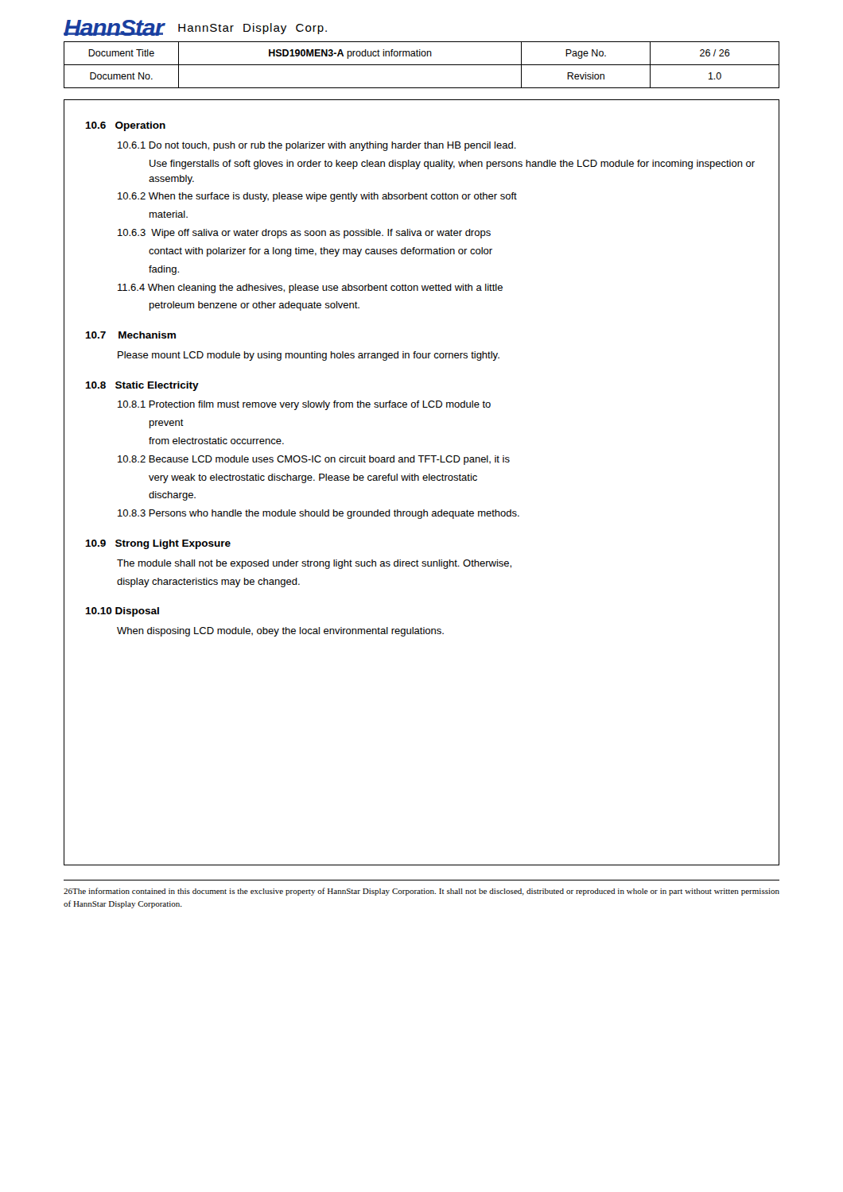Hann Star
HannStar Display Corp.
| Document Title | HSD190MEN3-A product information | Page No. | 26 / 26 |
| Document No. | | Revision | 1.0 |
10.6 Operation
10.6.1 Do not touch, push or rub the polarizer with anything harder than HB pencil lead.
Use fingerstalls of soft gloves in order to keep clean display quality, when persons handle the LCD module for incoming inspection or assembly.
10.6.2 When the surface is dusty, please wipe gently with absorbent cotton or other soft
material.
10.6.3 Wipe off saliva or water drops as soon as possible. If saliva or water drops
contact with polarizer for a long time, they may causes deformation or color
fading.
11.6.4 When cleaning the adhesives, please use absorbent cotton wetted with a little
petroleum benzene or other adequate solvent.
10.7 Mechanism
Please mount LCD module by using mounting holes arranged in four corners tightly.
10.8 Static Electricity
10.8.1 Protection film must remove very slowly from the surface of LCD module to
prevent
from electrostatic occurrence.
10.8.2 Because LCD module uses CMOS-IC on circuit board and TFT-LCD panel, it is
very weak to electrostatic discharge. Please be careful with electrostatic
discharge.
10.8.3 Persons who handle the module should be grounded through adequate methods.
10.9 Strong Light Exposure
The module shall not be exposed under strong light such as direct sunlight. Otherwise,
display characteristics may be changed.
10.10 Disposal
When disposing LCD module, obey the local environmental regulations.
26The information contained in this document is the exclusive property of HannStar Display Corporation. It shall not be disclosed, distributed or reproduced in whole or in part without written permission of HannStar Display Corporation.